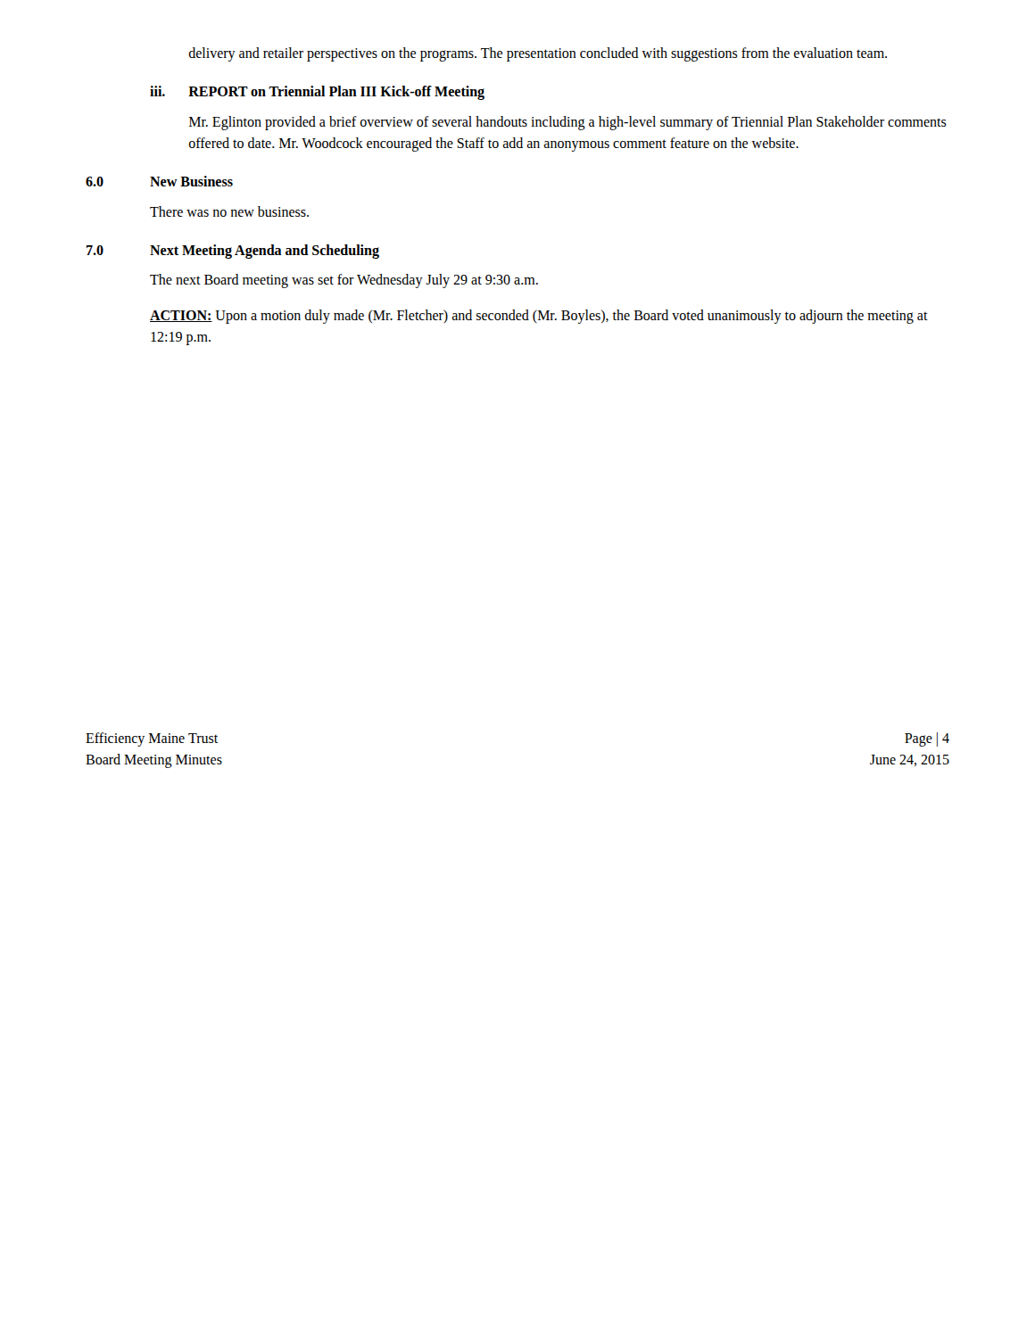delivery and retailer perspectives on the programs. The presentation concluded with suggestions from the evaluation team.
iii. REPORT on Triennial Plan III Kick-off Meeting
Mr. Eglinton provided a brief overview of several handouts including a high-level summary of Triennial Plan Stakeholder comments offered to date. Mr. Woodcock encouraged the Staff to add an anonymous comment feature on the website.
6.0 New Business
There was no new business.
7.0 Next Meeting Agenda and Scheduling
The next Board meeting was set for Wednesday July 29 at 9:30 a.m.
ACTION: Upon a motion duly made (Mr. Fletcher) and seconded (Mr. Boyles), the Board voted unanimously to adjourn the meeting at 12:19 p.m.
Efficiency Maine Trust
Board Meeting Minutes
Page | 4
June 24, 2015